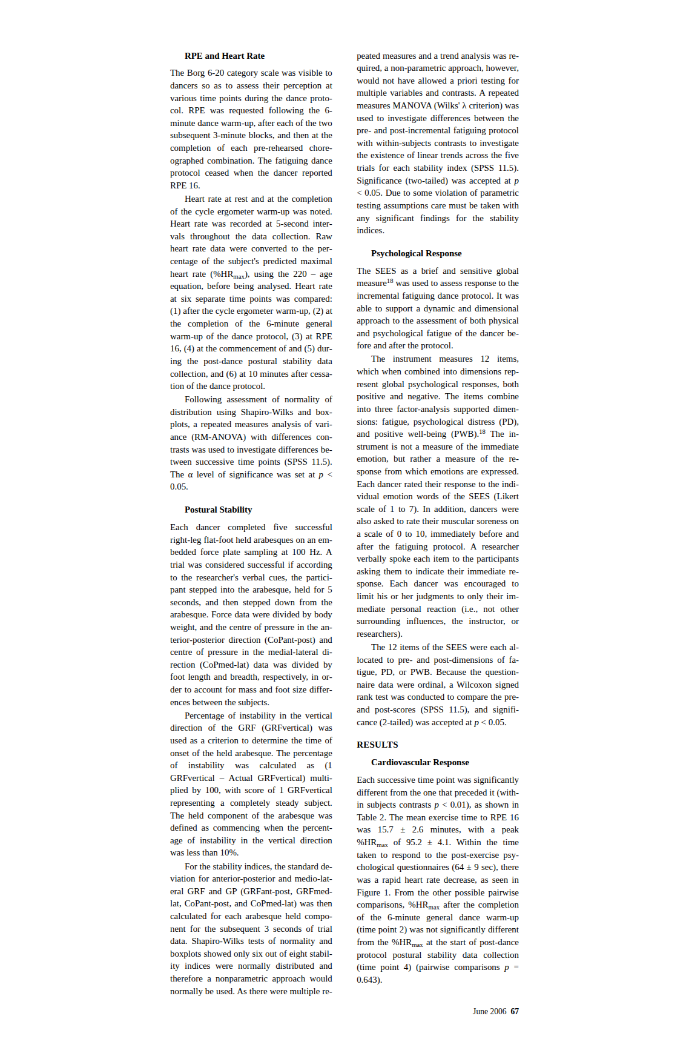RPE and Heart Rate
The Borg 6-20 category scale was visible to dancers so as to assess their perception at various time points during the dance protocol. RPE was requested following the 6-minute dance warm-up, after each of the two subsequent 3-minute blocks, and then at the completion of each pre-rehearsed choreographed combination. The fatiguing dance protocol ceased when the dancer reported RPE 16.
Heart rate at rest and at the completion of the cycle ergometer warm-up was noted. Heart rate was recorded at 5-second intervals throughout the data collection. Raw heart rate data were converted to the percentage of the subject's predicted maximal heart rate (%HRmax), using the 220 – age equation, before being analysed. Heart rate at six separate time points was compared: (1) after the cycle ergometer warm-up, (2) at the completion of the 6-minute general warm-up of the dance protocol, (3) at RPE 16, (4) at the commencement of and (5) during the post-dance postural stability data collection, and (6) at 10 minutes after cessation of the dance protocol.
Following assessment of normality of distribution using Shapiro-Wilks and boxplots, a repeated measures analysis of variance (RM-ANOVA) with differences contrasts was used to investigate differences between successive time points (SPSS 11.5). The α level of significance was set at p < 0.05.
Postural Stability
Each dancer completed five successful right-leg flat-foot held arabesques on an embedded force plate sampling at 100 Hz. A trial was considered successful if according to the researcher's verbal cues, the participant stepped into the arabesque, held for 5 seconds, and then stepped down from the arabesque. Force data were divided by body weight, and the centre of pressure in the anterior-posterior direction (CoPant-post) and centre of pressure in the medial-lateral direction (CoPmed-lat) data was divided by foot length and breadth, respectively, in order to account for mass and foot size differences between the subjects.
Percentage of instability in the vertical direction of the GRF (GRFvertical) was used as a criterion to determine the time of onset of the held arabesque. The percentage of instability was calculated as (1 GRFvertical – Actual GRFvertical) multiplied by 100, with score of 1 GRFvertical representing a completely steady subject. The held component of the arabesque was defined as commencing when the percentage of instability in the vertical direction was less than 10%.
For the stability indices, the standard deviation for anterior-posterior and medio-lateral GRF and GP (GRFant-post, GRFmed-lat, CoPant-post, and CoPmed-lat) was then calculated for each arabesque held component for the subsequent 3 seconds of trial data. Shapiro-Wilks tests of normality and boxplots showed only six out of eight stability indices were normally distributed and therefore a nonparametric approach would normally be used. As there were multiple repeated measures and a trend analysis was required, a non-parametric approach, however, would not have allowed a priori testing for multiple variables and contrasts. A repeated measures MANOVA (Wilks' λ criterion) was used to investigate differences between the pre- and post-incremental fatiguing protocol with within-subjects contrasts to investigate the existence of linear trends across the five trials for each stability index (SPSS 11.5). Significance (two-tailed) was accepted at p < 0.05. Due to some violation of parametric testing assumptions care must be taken with any significant findings for the stability indices.
Psychological Response
The SEES as a brief and sensitive global measure18 was used to assess response to the incremental fatiguing dance protocol. It was able to support a dynamic and dimensional approach to the assessment of both physical and psychological fatigue of the dancer before and after the protocol.
The instrument measures 12 items, which when combined into dimensions represent global psychological responses, both positive and negative. The items combine into three factor-analysis supported dimensions: fatigue, psychological distress (PD), and positive well-being (PWB).18 The instrument is not a measure of the immediate emotion, but rather a measure of the response from which emotions are expressed. Each dancer rated their response to the individual emotion words of the SEES (Likert scale of 1 to 7). In addition, dancers were also asked to rate their muscular soreness on a scale of 0 to 10, immediately before and after the fatiguing protocol. A researcher verbally spoke each item to the participants asking them to indicate their immediate response. Each dancer was encouraged to limit his or her judgments to only their immediate personal reaction (i.e., not other surrounding influences, the instructor, or researchers).
The 12 items of the SEES were each allocated to pre- and post-dimensions of fatigue, PD, or PWB. Because the questionnaire data were ordinal, a Wilcoxon signed rank test was conducted to compare the pre- and post-scores (SPSS 11.5), and significance (2-tailed) was accepted at p < 0.05.
RESULTS
Cardiovascular Response
Each successive time point was significantly different from the one that preceded it (with-in subjects contrasts p < 0.01), as shown in Table 2. The mean exercise time to RPE 16 was 15.7 ± 2.6 minutes, with a peak %HRmax of 95.2 ± 4.1. Within the time taken to respond to the post-exercise psychological questionnaires (64 ± 9 sec), there was a rapid heart rate decrease, as seen in Figure 1. From the other possible pairwise comparisons, %HRmax after the completion of the 6-minute general dance warm-up (time point 2) was not significantly different from the %HRmax at the start of post-dance protocol postural stability data collection (time point 4) (pairwise comparisons p = 0.643).
June 2006 67